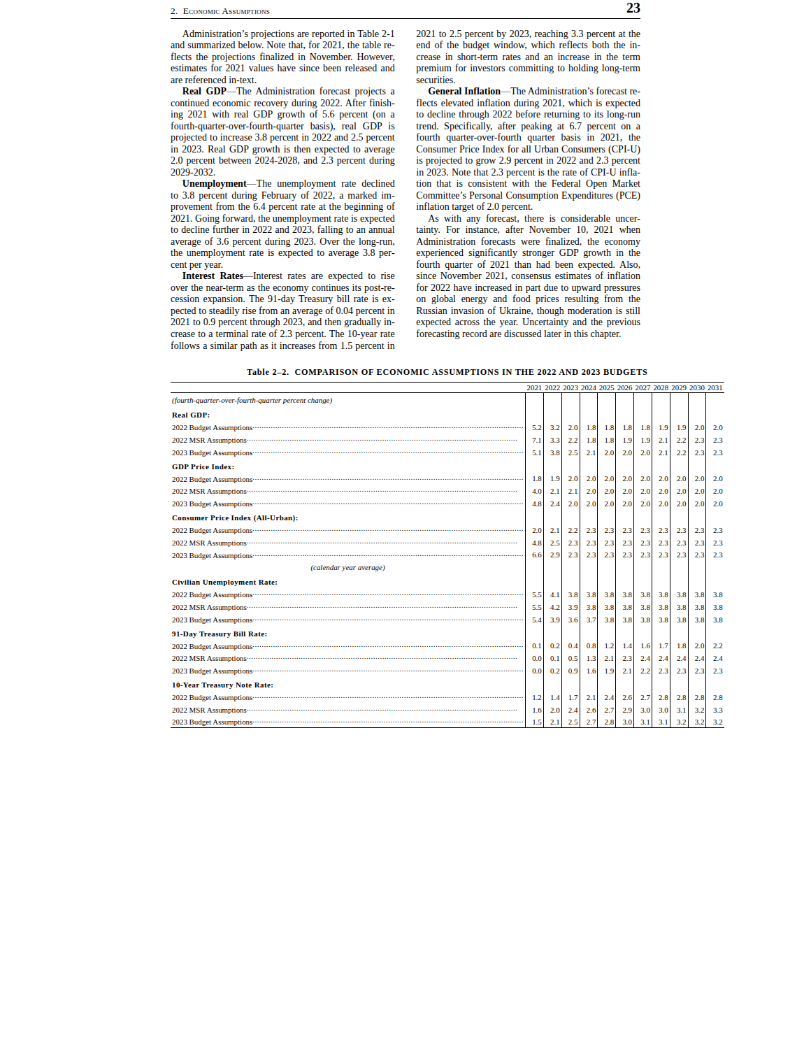2. Economic Assumptions
23
Administration’s projections are reported in Table 2-1 and summarized below. Note that, for 2021, the table reflects the projections finalized in November. However, estimates for 2021 values have since been released and are referenced in-text.
Real GDP—The Administration forecast projects a continued economic recovery during 2022. After finishing 2021 with real GDP growth of 5.6 percent (on a fourth-quarter-over-fourth-quarter basis), real GDP is projected to increase 3.8 percent in 2022 and 2.5 percent in 2023. Real GDP growth is then expected to average 2.0 percent between 2024-2028, and 2.3 percent during 2029-2032.
Unemployment—The unemployment rate declined to 3.8 percent during February of 2022, a marked improvement from the 6.4 percent rate at the beginning of 2021. Going forward, the unemployment rate is expected to decline further in 2022 and 2023, falling to an annual average of 3.6 percent during 2023. Over the long-run, the unemployment rate is expected to average 3.8 percent per year.
Interest Rates—Interest rates are expected to rise over the near-term as the economy continues its post-recession expansion. The 91-day Treasury bill rate is expected to steadily rise from an average of 0.04 percent in 2021 to 0.9 percent through 2023, and then gradually increase to a terminal rate of 2.3 percent. The 10-year rate follows a similar path as it increases from 1.5 percent in 2021 to 2.5 percent by 2023, reaching 3.3 percent at the end of the budget window, which reflects both the increase in short-term rates and an increase in the term premium for investors committing to holding long-term securities.
General Inflation—The Administration’s forecast reflects elevated inflation during 2021, which is expected to decline through 2022 before returning to its long-run trend. Specifically, after peaking at 6.7 percent on a fourth quarter-over-fourth quarter basis in 2021, the Consumer Price Index for all Urban Consumers (CPI-U) is projected to grow 2.9 percent in 2022 and 2.3 percent in 2023. Note that 2.3 percent is the rate of CPI-U inflation that is consistent with the Federal Open Market Committee’s Personal Consumption Expenditures (PCE) inflation target of 2.0 percent.
As with any forecast, there is considerable uncertainty. For instance, after November 10, 2021 when Administration forecasts were finalized, the economy experienced significantly stronger GDP growth in the fourth quarter of 2021 than had been expected. Also, since November 2021, consensus estimates of inflation for 2022 have increased in part due to upward pressures on global energy and food prices resulting from the Russian invasion of Ukraine, though moderation is still expected across the year. Uncertainty and the previous forecasting record are discussed later in this chapter.
Table 2–2. COMPARISON OF ECONOMIC ASSUMPTIONS IN THE 2022 AND 2023 BUDGETS
| | 2021 | 2022 | 2023 | 2024 | 2025 | 2026 | 2027 | 2028 | 2029 | 2030 | 2031 |
| --- | --- | --- | --- | --- | --- | --- | --- | --- | --- | --- | --- |
| (fourth-quarter-over-fourth-quarter percent change) | | | | | | | | | | | |
| Real GDP: | | | | | | | | | | | |
| 2022 Budget Assumptions | 5.2 | 3.2 | 2.0 | 1.8 | 1.8 | 1.8 | 1.8 | 1.9 | 1.9 | 2.0 | 2.0 |
| 2022 MSR Assumptions | 7.1 | 3.3 | 2.2 | 1.8 | 1.8 | 1.9 | 1.9 | 2.1 | 2.2 | 2.3 | 2.3 |
| 2023 Budget Assumptions | 5.1 | 3.8 | 2.5 | 2.1 | 2.0 | 2.0 | 2.0 | 2.1 | 2.2 | 2.3 | 2.3 |
| GDP Price Index: | | | | | | | | | | | |
| 2022 Budget Assumptions | 1.8 | 1.9 | 2.0 | 2.0 | 2.0 | 2.0 | 2.0 | 2.0 | 2.0 | 2.0 | 2.0 |
| 2022 MSR Assumptions | 4.0 | 2.1 | 2.1 | 2.0 | 2.0 | 2.0 | 2.0 | 2.0 | 2.0 | 2.0 | 2.0 |
| 2023 Budget Assumptions | 4.8 | 2.4 | 2.0 | 2.0 | 2.0 | 2.0 | 2.0 | 2.0 | 2.0 | 2.0 | 2.0 |
| Consumer Price Index (All-Urban): | | | | | | | | | | | |
| 2022 Budget Assumptions | 2.0 | 2.1 | 2.2 | 2.3 | 2.3 | 2.3 | 2.3 | 2.3 | 2.3 | 2.3 | 2.3 |
| 2022 MSR Assumptions | 4.8 | 2.5 | 2.3 | 2.3 | 2.3 | 2.3 | 2.3 | 2.3 | 2.3 | 2.3 | 2.3 |
| 2023 Budget Assumptions | 6.6 | 2.9 | 2.3 | 2.3 | 2.3 | 2.3 | 2.3 | 2.3 | 2.3 | 2.3 | 2.3 |
| (calendar year average) | | | | | | | | | | | |
| Civilian Unemployment Rate: | | | | | | | | | | | |
| 2022 Budget Assumptions | 5.5 | 4.1 | 3.8 | 3.8 | 3.8 | 3.8 | 3.8 | 3.8 | 3.8 | 3.8 | 3.8 |
| 2022 MSR Assumptions | 5.5 | 4.2 | 3.9 | 3.8 | 3.8 | 3.8 | 3.8 | 3.8 | 3.8 | 3.8 | 3.8 |
| 2023 Budget Assumptions | 5.4 | 3.9 | 3.6 | 3.7 | 3.8 | 3.8 | 3.8 | 3.8 | 3.8 | 3.8 | 3.8 |
| 91-Day Treasury Bill Rate: | | | | | | | | | | | |
| 2022 Budget Assumptions | 0.1 | 0.2 | 0.4 | 0.8 | 1.2 | 1.4 | 1.6 | 1.7 | 1.8 | 2.0 | 2.2 |
| 2022 MSR Assumptions | 0.0 | 0.1 | 0.5 | 1.3 | 2.1 | 2.3 | 2.4 | 2.4 | 2.4 | 2.4 | 2.4 |
| 2023 Budget Assumptions | 0.0 | 0.2 | 0.9 | 1.6 | 1.9 | 2.1 | 2.2 | 2.3 | 2.3 | 2.3 | 2.3 |
| 10-Year Treasury Note Rate: | | | | | | | | | | | |
| 2022 Budget Assumptions | 1.2 | 1.4 | 1.7 | 2.1 | 2.4 | 2.6 | 2.7 | 2.8 | 2.8 | 2.8 | 2.8 |
| 2022 MSR Assumptions | 1.6 | 2.0 | 2.4 | 2.6 | 2.7 | 2.9 | 3.0 | 3.0 | 3.1 | 3.2 | 3.3 |
| 2023 Budget Assumptions | 1.5 | 2.1 | 2.5 | 2.7 | 2.8 | 3.0 | 3.1 | 3.1 | 3.2 | 3.2 | 3.2 |